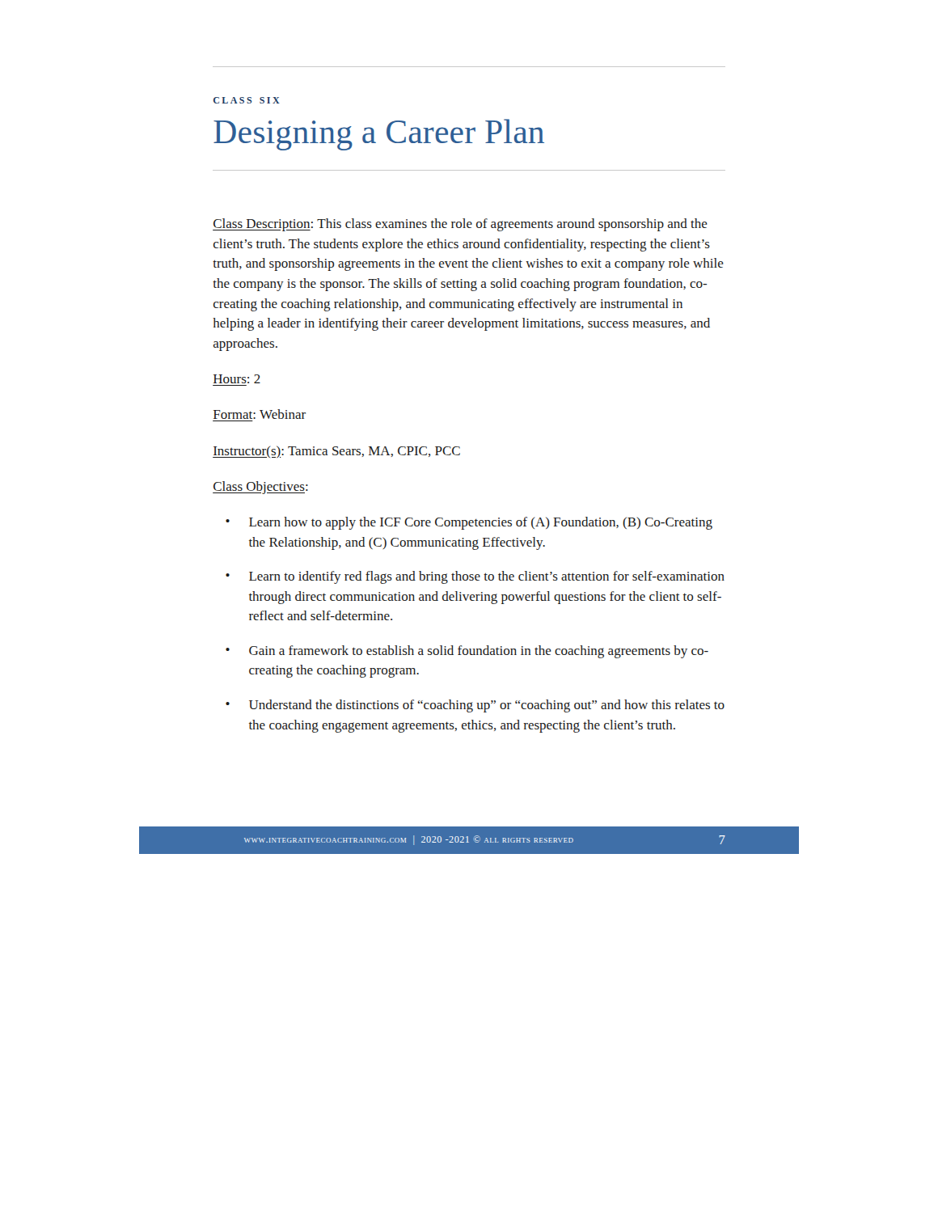Class Six
Designing a Career Plan
Class Description: This class examines the role of agreements around sponsorship and the client’s truth. The students explore the ethics around confidentiality, respecting the client’s truth, and sponsorship agreements in the event the client wishes to exit a company role while the company is the sponsor. The skills of setting a solid coaching program foundation, co-creating the coaching relationship, and communicating effectively are instrumental in helping a leader in identifying their career development limitations, success measures, and approaches.
Hours: 2
Format: Webinar
Instructor(s): Tamica Sears, MA, CPIC, PCC
Class Objectives:
Learn how to apply the ICF Core Competencies of (A) Foundation, (B) Co-Creating the Relationship, and (C) Communicating Effectively.
Learn to identify red flags and bring those to the client’s attention for self-examination through direct communication and delivering powerful questions for the client to self-reflect and self-determine.
Gain a framework to establish a solid foundation in the coaching agreements by co-creating the coaching program.
Understand the distinctions of “coaching up” or “coaching out” and how this relates to the coaching engagement agreements, ethics, and respecting the client’s truth.
www.integrativecoachtraining.com | 2020 -2021 © All Rights Reserved 7